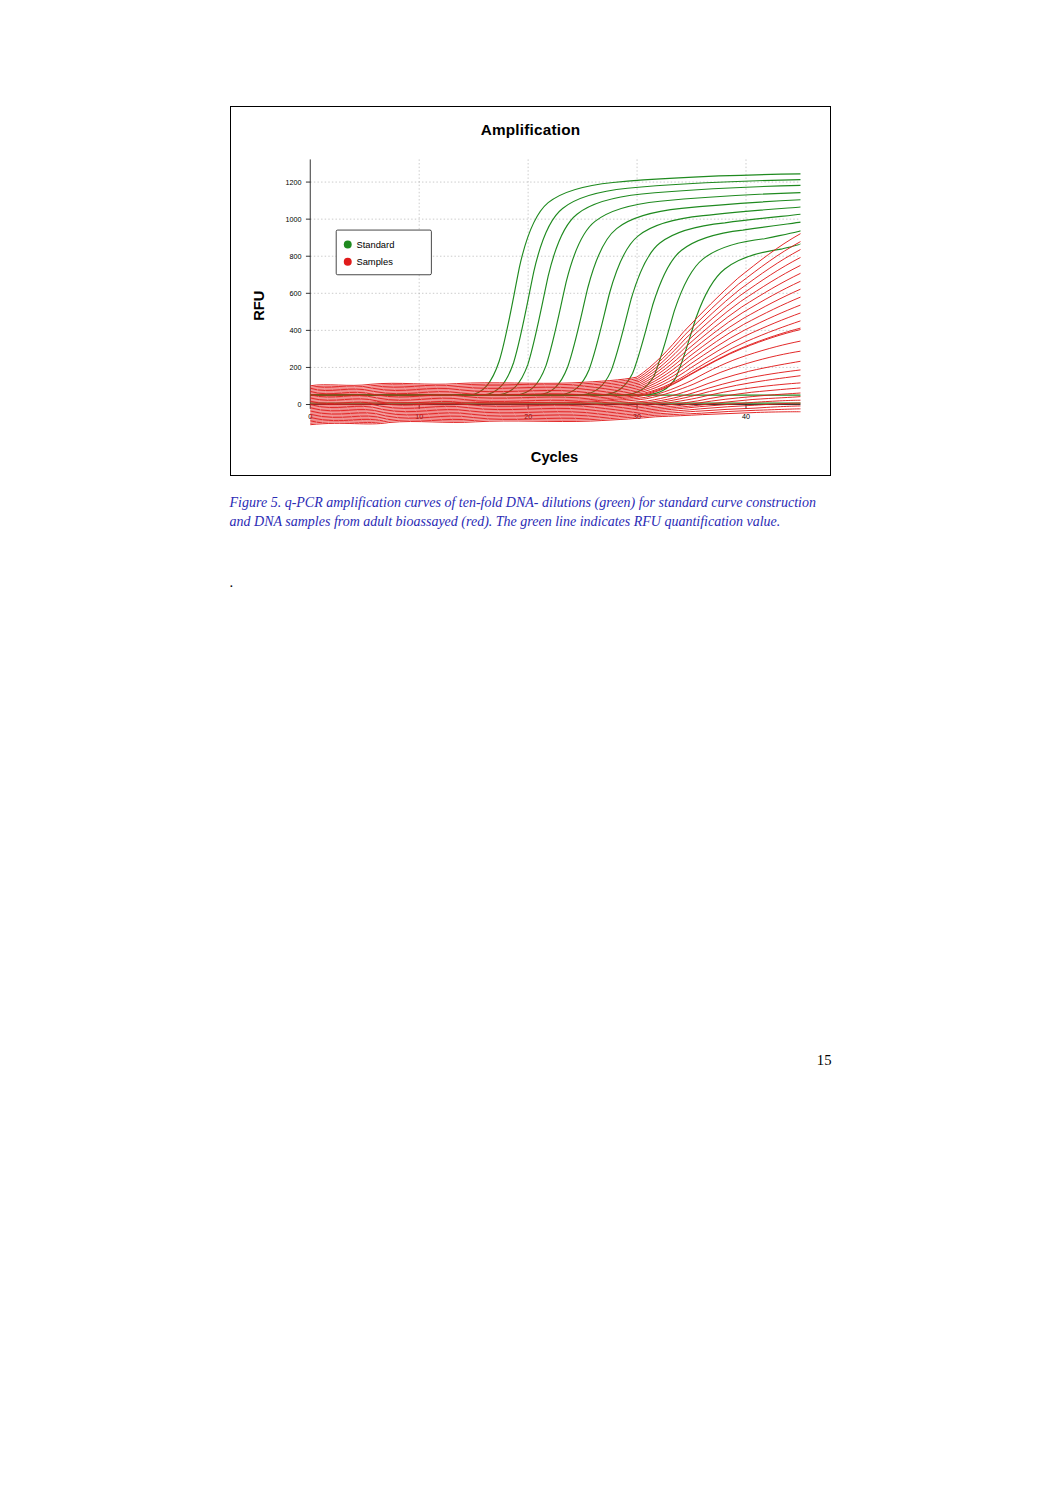Amplification
RFU
0 200 400 600 800 1000 1200 0 10 20 30 40 Standard Samples
Cycles
Figure 5. q-PCR amplification curves of ten-fold DNA- dilutions (green) for standard curve construction and DNA samples from adult bioassayed (red). The green line indicates RFU quantification value.
.
15